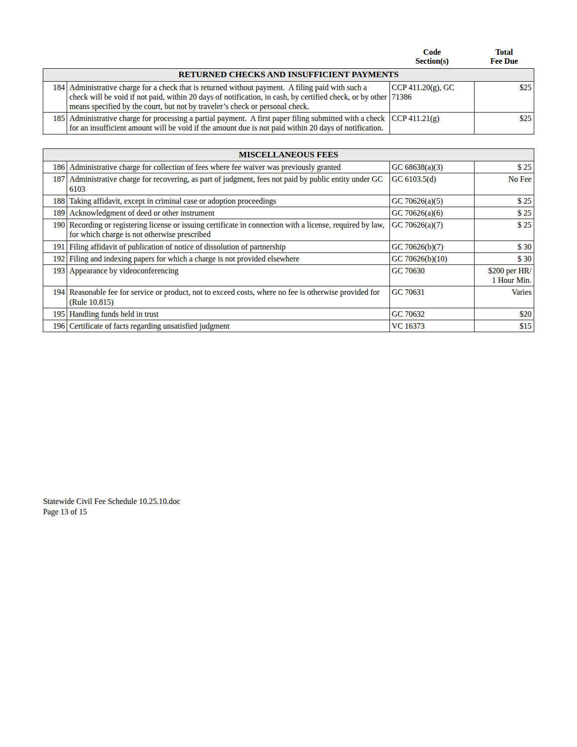Code
Section(s)
Total
Fee Due
| RETURNED CHECKS AND INSUFFICIENT PAYMENTS |
| 184 | Administrative charge for a check that is returned without payment. A filing paid with such a check will be void if not paid, within 20 days of notification, in cash, by certified check, or by other means specified by the court, but not by traveler’s check or personal check. | CCP 411.20(g), GC 71386 | $25 |
| 185 | Administrative charge for processing a partial payment. A first paper filing submitted with a check for an insufficient amount will be void if the amount due is not paid within 20 days of notification. | CCP 411.21(g) | $25 |
| MISCELLANEOUS FEES |
| 186 | Administrative charge for collection of fees where fee waiver was previously granted | GC 68638(a)(3) | $ 25 |
| 187 | Administrative charge for recovering, as part of judgment, fees not paid by public entity under GC 6103 | GC 6103.5(d) | No Fee |
| 188 | Taking affidavit, except in criminal case or adoption proceedings | GC 70626(a)(5) | $ 25 |
| 189 | Acknowledgment of deed or other instrument | GC 70626(a)(6) | $ 25 |
| 190 | Recording or registering license or issuing certificate in connection with a license, required by law, for which charge is not otherwise prescribed | GC 70626(a)(7) | $ 25 |
| 191 | Filing affidavit of publication of notice of dissolution of partnership | GC 70626(b)(7) | $ 30 |
| 192 | Filing and indexing papers for which a charge is not provided elsewhere | GC 70626(b)(10) | $ 30 |
| 193 | Appearance by videoconferencing | GC 70630 | $200 per HR/ 1 Hour Min. |
| 194 | Reasonable fee for service or product, not to exceed costs, where no fee is otherwise provided for (Rule 10.815) | GC 70631 | Varies |
| 195 | Handling funds held in trust | GC 70632 | $20 |
| 196 | Certificate of facts regarding unsatisfied judgment | VC 16373 | $15 |
Statewide Civil Fee Schedule 10.25.10.doc
Page 13 of 15